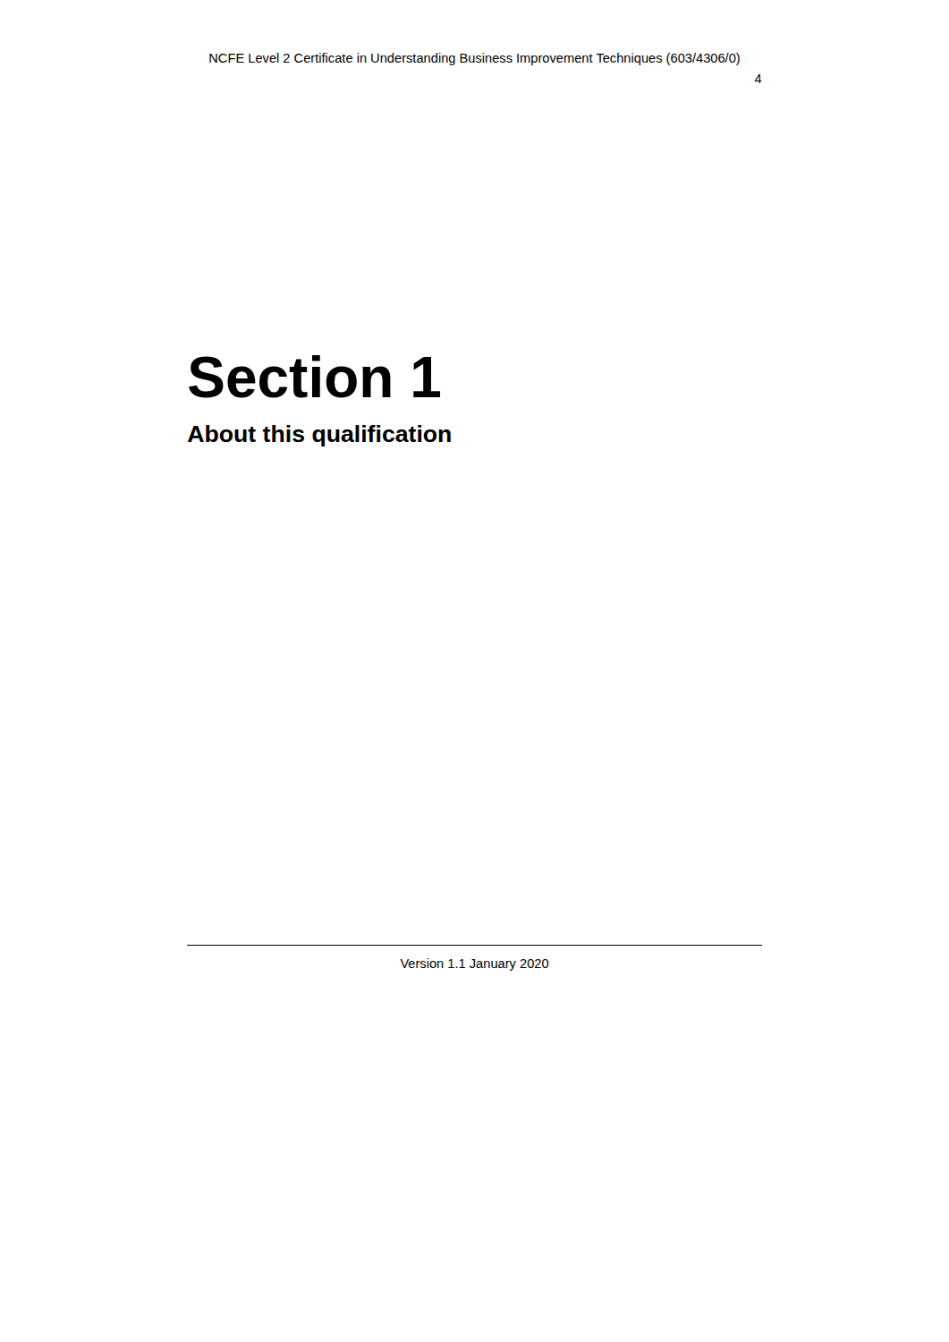NCFE Level 2 Certificate in Understanding Business Improvement Techniques (603/4306/0)
4
Section 1
About this qualification
Version 1.1 January 2020